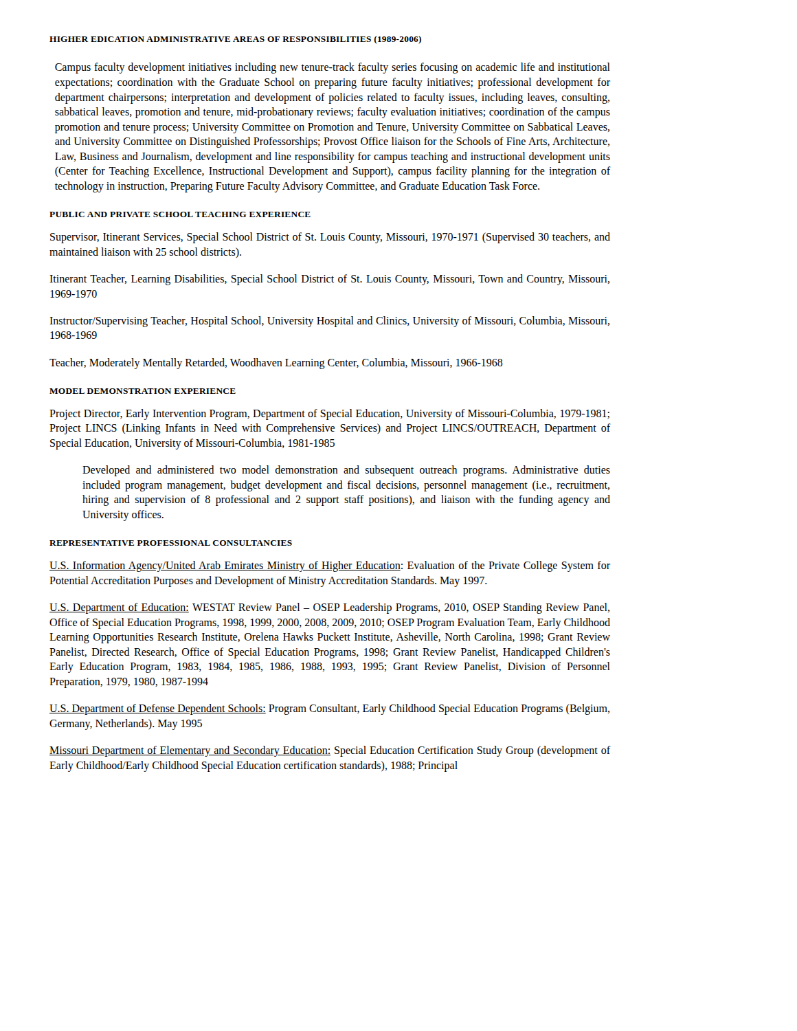Higher Edication Administrative Areas of Responsibilities (1989-2006)
Campus faculty development initiatives including new tenure-track faculty series focusing on academic life and institutional expectations; coordination with the Graduate School on preparing future faculty initiatives; professional development for department chairpersons; interpretation and development of policies related to faculty issues, including leaves, consulting, sabbatical leaves, promotion and tenure, mid-probationary reviews; faculty evaluation initiatives; coordination of the campus promotion and tenure process; University Committee on Promotion and Tenure, University Committee on Sabbatical Leaves, and University Committee on Distinguished Professorships; Provost Office liaison for the Schools of Fine Arts, Architecture, Law, Business and Journalism, development and line responsibility for campus teaching and instructional development units (Center for Teaching Excellence, Instructional Development and Support), campus facility planning for the integration of technology in instruction, Preparing Future Faculty Advisory Committee, and Graduate Education Task Force.
Public and Private School Teaching Experience
Supervisor, Itinerant Services, Special School District of St. Louis County, Missouri, 1970-1971 (Supervised 30 teachers, and maintained liaison with 25 school districts).
Itinerant Teacher, Learning Disabilities, Special School District of St. Louis County, Missouri, Town and Country, Missouri, 1969-1970
Instructor/Supervising Teacher, Hospital School, University Hospital and Clinics, University of Missouri, Columbia, Missouri, 1968-1969
Teacher, Moderately Mentally Retarded, Woodhaven Learning Center, Columbia, Missouri, 1966-1968
Model Demonstration Experience
Project Director, Early Intervention Program, Department of Special Education, University of Missouri-Columbia, 1979-1981; Project LINCS (Linking Infants in Need with Comprehensive Services) and Project LINCS/OUTREACH, Department of Special Education, University of Missouri-Columbia, 1981-1985
Developed and administered two model demonstration and subsequent outreach programs. Administrative duties included program management, budget development and fiscal decisions, personnel management (i.e., recruitment, hiring and supervision of 8 professional and 2 support staff positions), and liaison with the funding agency and University offices.
Representative Professional Consultancies
U.S. Information Agency/United Arab Emirates Ministry of Higher Education: Evaluation of the Private College System for Potential Accreditation Purposes and Development of Ministry Accreditation Standards. May 1997.
U.S. Department of Education: WESTAT Review Panel – OSEP Leadership Programs, 2010, OSEP Standing Review Panel, Office of Special Education Programs, 1998, 1999, 2000, 2008, 2009, 2010; OSEP Program Evaluation Team, Early Childhood Learning Opportunities Research Institute, Orelena Hawks Puckett Institute, Asheville, North Carolina, 1998; Grant Review Panelist, Directed Research, Office of Special Education Programs, 1998; Grant Review Panelist, Handicapped Children's Early Education Program, 1983, 1984, 1985, 1986, 1988, 1993, 1995; Grant Review Panelist, Division of Personnel Preparation, 1979, 1980, 1987-1994
U.S. Department of Defense Dependent Schools: Program Consultant, Early Childhood Special Education Programs (Belgium, Germany, Netherlands). May 1995
Missouri Department of Elementary and Secondary Education: Special Education Certification Study Group (development of Early Childhood/Early Childhood Special Education certification standards), 1988; Principal